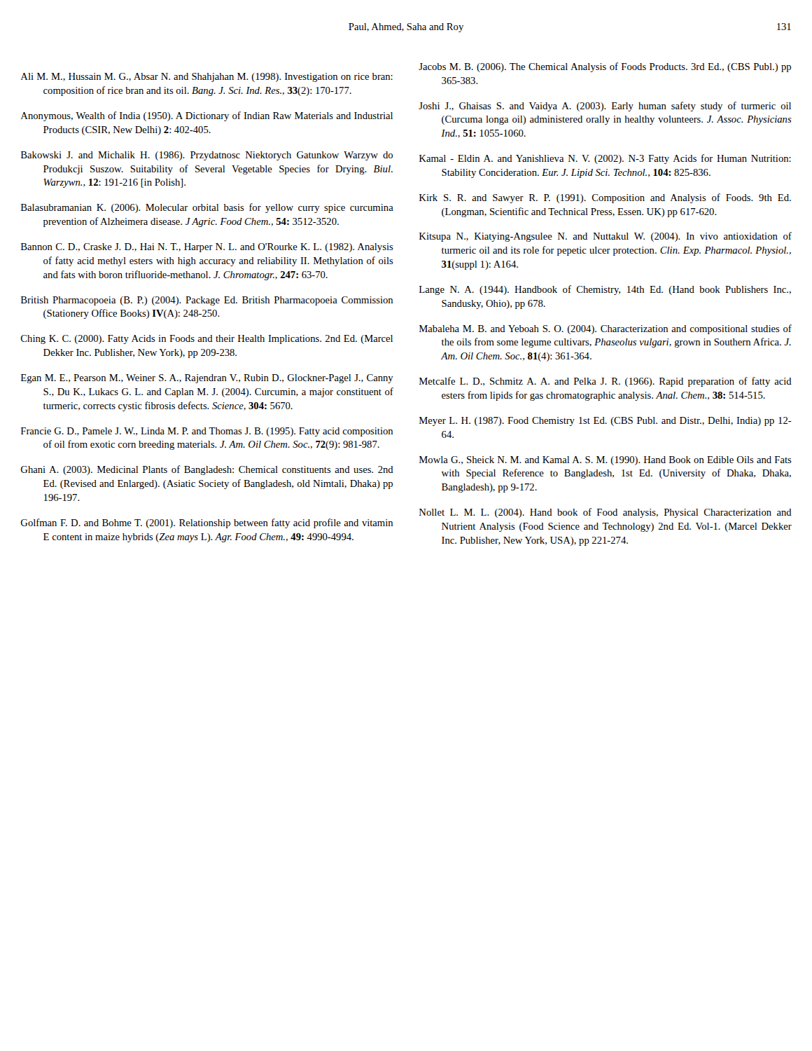Paul, Ahmed, Saha and Roy 131
Ali M. M., Hussain M. G., Absar N. and Shahjahan M. (1998). Investigation on rice bran: composition of rice bran and its oil. Bang. J. Sci. Ind. Res., 33(2): 170-177.
Anonymous, Wealth of India (1950). A Dictionary of Indian Raw Materials and Industrial Products (CSIR, New Delhi) 2: 402-405.
Bakowski J. and Michalik H. (1986). Przydatnosc Niektorych Gatunkow Warzyw do Produkcji Suszow. Suitability of Several Vegetable Species for Drying. Biul. Warzywn., 12: 191-216 [in Polish].
Balasubramanian K. (2006). Molecular orbital basis for yellow curry spice curcumina prevention of Alzheimera disease. J Agric. Food Chem., 54: 3512-3520.
Bannon C. D., Craske J. D., Hai N. T., Harper N. L. and O'Rourke K. L. (1982). Analysis of fatty acid methyl esters with high accuracy and reliability II. Methylation of oils and fats with boron trifluoride-methanol. J. Chromatogr., 247: 63-70.
British Pharmacopoeia (B. P.) (2004). Package Ed. British Pharmacopoeia Commission (Stationery Office Books) IV(A): 248-250.
Ching K. C. (2000). Fatty Acids in Foods and their Health Implications. 2nd Ed. (Marcel Dekker Inc. Publisher, New York), pp 209-238.
Egan M. E., Pearson M., Weiner S. A., Rajendran V., Rubin D., Glockner-Pagel J., Canny S., Du K., Lukacs G. L. and Caplan M. J. (2004). Curcumin, a major constituent of turmeric, corrects cystic fibrosis defects. Science, 304: 5670.
Francie G. D., Pamele J. W., Linda M. P. and Thomas J. B. (1995). Fatty acid composition of oil from exotic corn breeding materials. J. Am. Oil Chem. Soc., 72(9): 981-987.
Ghani A. (2003). Medicinal Plants of Bangladesh: Chemical constituents and uses. 2nd Ed. (Revised and Enlarged). (Asiatic Society of Bangladesh, old Nimtali, Dhaka) pp 196-197.
Golfman F. D. and Bohme T. (2001). Relationship between fatty acid profile and vitamin E content in maize hybrids (Zea mays L). Agr. Food Chem., 49: 4990-4994.
Jacobs M. B. (2006). The Chemical Analysis of Foods Products. 3rd Ed., (CBS Publ.) pp 365-383.
Joshi J., Ghaisas S. and Vaidya A. (2003). Early human safety study of turmeric oil (Curcuma longa oil) administered orally in healthy volunteers. J. Assoc. Physicians Ind., 51: 1055-1060.
Kamal - Eldin A. and Yanishlieva N. V. (2002). N-3 Fatty Acids for Human Nutrition: Stability Concideration. Eur. J. Lipid Sci. Technol., 104: 825-836.
Kirk S. R. and Sawyer R. P. (1991). Composition and Analysis of Foods. 9th Ed. (Longman, Scientific and Technical Press, Essen. UK) pp 617-620.
Kitsupa N., Kiatying-Angsulee N. and Nuttakul W. (2004). In vivo antioxidation of turmeric oil and its role for pepetic ulcer protection. Clin. Exp. Pharmacol. Physiol., 31(suppl 1): A164.
Lange N. A. (1944). Handbook of Chemistry, 14th Ed. (Hand book Publishers Inc., Sandusky, Ohio), pp 678.
Mabaleha M. B. and Yeboah S. O. (2004). Characterization and compositional studies of the oils from some legume cultivars, Phaseolus vulgari, grown in Southern Africa. J. Am. Oil Chem. Soc., 81(4): 361-364.
Metcalfe L. D., Schmitz A. A. and Pelka J. R. (1966). Rapid preparation of fatty acid esters from lipids for gas chromatographic analysis. Anal. Chem., 38: 514-515.
Meyer L. H. (1987). Food Chemistry 1st Ed. (CBS Publ. and Distr., Delhi, India) pp 12-64.
Mowla G., Sheick N. M. and Kamal A. S. M. (1990). Hand Book on Edible Oils and Fats with Special Reference to Bangladesh, 1st Ed. (University of Dhaka, Dhaka, Bangladesh), pp 9-172.
Nollet L. M. L. (2004). Hand book of Food analysis, Physical Characterization and Nutrient Analysis (Food Science and Technology) 2nd Ed. Vol-1. (Marcel Dekker Inc. Publisher, New York, USA), pp 221-274.